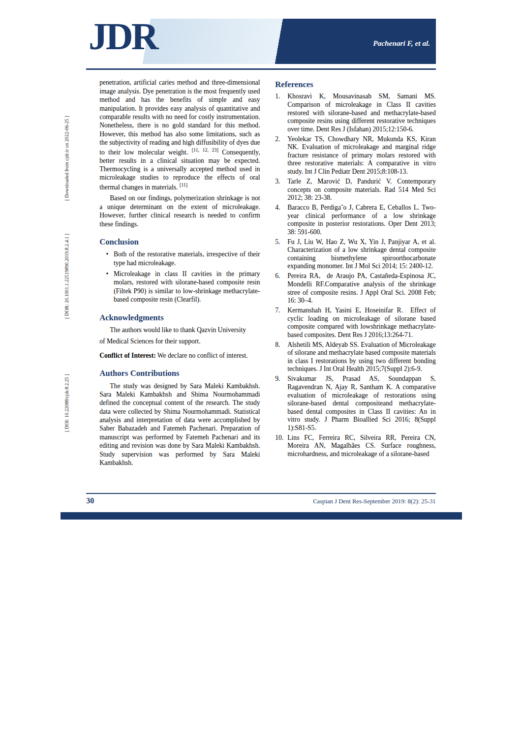JDR
Pachenari F, et al.
[ Downloaded from cjdr.ir on 2022-06-25 ]
[ DOR: 20.1001.1.22519890.2019.8.2.4.1 ]
[ DOI: 10.22088/cjdr.8.2.25 ]
penetration, artificial caries method and three-dimensional image analysis. Dye penetration is the most frequently used method and has the benefits of simple and easy manipulation. It provides easy analysis of quantitative and comparable results with no need for costly instrumentation. Nonetheless, there is no gold standard for this method. However, this method has also some limitations, such as the subjectivity of reading and high diffusibility of dyes due to their low molecular weight. [11, 12, 23] Consequently, better results in a clinical situation may be expected. Thermocycling is a universally accepted method used in microleakage studies to reproduce the effects of oral thermal changes in materials. [11]
Based on our findings, polymerization shrinkage is not a unique determinant on the extent of microleakage. However, further clinical research is needed to confirm these findings.
Conclusion
Both of the restorative materials, irrespective of their type had microleakage.
Microleakage in class II cavities in the primary molars, restored with silorane-based composite resin (Filtek P90) is similar to low-shrinkage methacrylate-based composite resin (Clearfil).
Acknowledgments
The authors would like to thank Qazvin University
of Medical Sciences for their support.
Conflict of Interest: We declare no conflict of interest.
Authors Contributions
The study was designed by Sara Maleki Kambakhsh. Sara Maleki Kambakhsh and Shima Nourmohammadi defined the conceptual content of the research. The study data were collected by Shima Nourmohammadi. Statistical analysis and interpretation of data were accomplished by Saber Babazadeh and Fatemeh Pachenari. Preparation of manuscript was performed by Fatemeh Pachenari and its editing and revision was done by Sara Maleki Kambakhsh. Study supervision was performed by Sara Maleki Kambakhsh.
References
1. Khosravi K, Mousavinasab SM, Samani MS. Comparison of microleakage in Class II cavities restored with silorane-based and methacrylate-based composite resins using different restorative techniques over time. Dent Res J (Isfahan) 2015;12:150-6.
2. Yeolekar TS, Chowdhary NR, Mukunda KS, Kiran NK. Evaluation of microleakage and marginal ridge fracture resistance of primary molars restored with three restorative materials: A comparative in vitro study. Int J Clin Pediatr Dent 2015;8:108-13.
3. Tarle Z, Marović D, Pandurić V. Contemporary concepts on composite materials. Rad 514 Med Sci 2012; 38: 23-38.
4. Baracco B, Perdiga˜o J, Cabrera E, Ceballos L. Two-year clinical performance of a low shrinkage composite in posterior restorations. Oper Dent 2013; 38: 591-600.
5. Fu J, Liu W, Hao Z, Wu X, Yin J, Panjiyar A, et al. Characterization of a low shrinkage dental composite containing bismethylene spiroorthocarbonate expanding monomer. Int J Mol Sci 2014; 15: 2400-12.
6. Pereira RA, de Araujo PA, Castañeda-Espinosa JC, Mondelli RF.Comparative analysis of the shrinkage stree of composite resins. J Appl Oral Sci. 2008 Feb; 16: 30–4.
7. Kermanshah H, Yasini E, Hoseinifar R. Effect of cyclic loading on microleakage of silorane based composite compared with lowshrinkage methacrylate-based composites. Dent Res J 2016;13:264-71.
8. Alshetili MS, Aldeyab SS. Evaluation of Microleakage of silorane and methacrylate based composite materials in class I restorations by using two different bonding techniques. J Int Oral Health 2015;7(Suppl 2):6-9.
9. Sivakumar JS, Prasad AS, Soundappan S, Ragavendran N, Ajay R, Santham K. A comparative evaluation of microleakage of restorations using silorane-based dental compositeand methacrylate-based dental composites in Class II cavities: An in vitro study. J Pharm Bioallied Sci 2016; 8(Suppl 1):S81-S5.
10. Lins FC, Ferreira RC, Silveira RR, Pereira CN, Moreira AN, Magalhães CS. Surface roughness, microhardness, and microleakage of a silorane-based
30
Caspian J Dent Res-September 2019: 8(2): 25-31